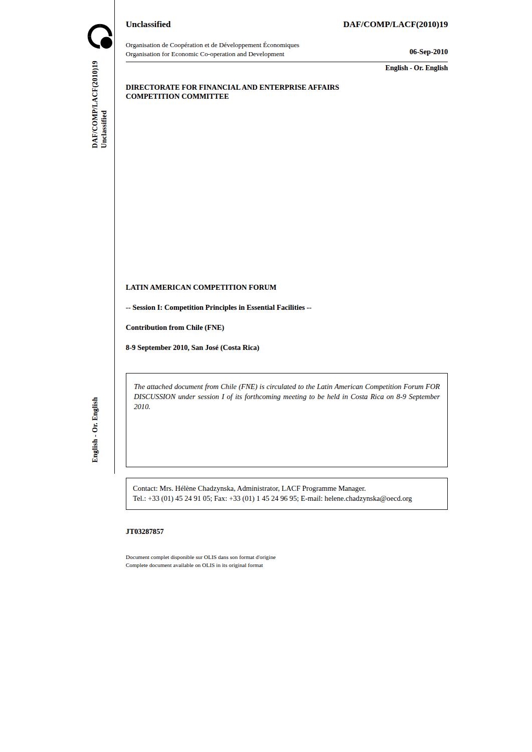DAF/COMP/LACF(2010)19
Unclassified
English - Or. English
Unclassified
DAF/COMP/LACF(2010)19
Organisation de Coopération et de Développement Économiques
Organisation for Economic Co-operation and Development
06-Sep-2010
English - Or. English
DIRECTORATE FOR FINANCIAL AND ENTERPRISE AFFAIRS
COMPETITION COMMITTEE
LATIN AMERICAN COMPETITION FORUM
-- Session I: Competition Principles in Essential Facilities --
Contribution from Chile (FNE)
8-9 September 2010, San José (Costa Rica)
The attached document from Chile (FNE) is circulated to the Latin American Competition Forum FOR DISCUSSION under session I of its forthcoming meeting to be held in Costa Rica on 8-9 September 2010.
Contact: Mrs. Hélène Chadzynska, Administrator, LACF Programme Manager.
Tel.: +33 (01) 45 24 91 05; Fax: +33 (01) 1 45 24 96 95; E-mail: helene.chadzynska@oecd.org
JT03287857
Document complet disponible sur OLIS dans son format d'origine
Complete document available on OLIS in its original format